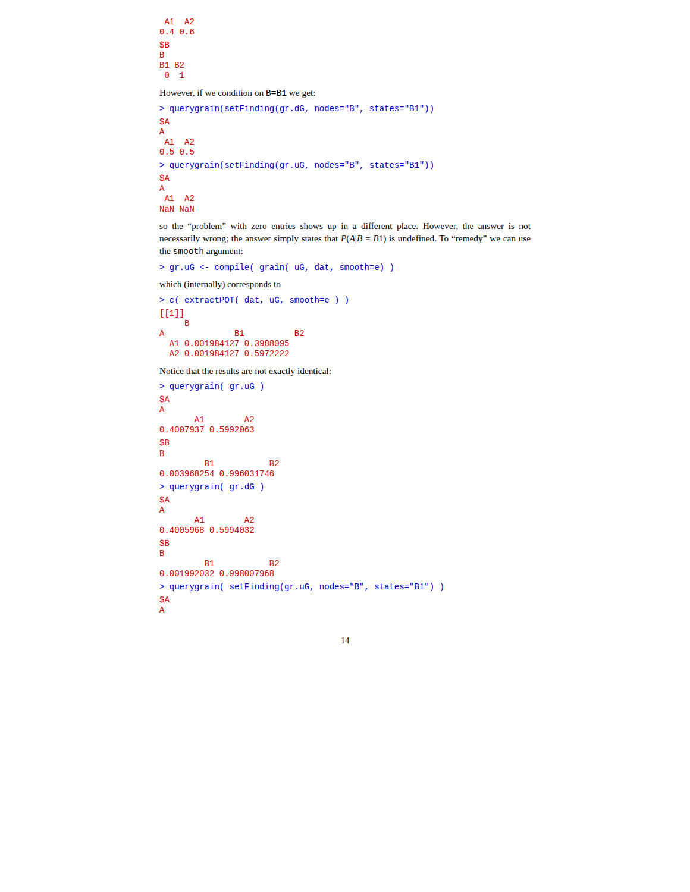A1  A2
0.4 0.6
$B
B
B1 B2
 0  1
However, if we condition on B=B1 we get:
> querygrain(setFinding(gr.dG, nodes="B", states="B1"))
$A
A
 A1  A2
0.5 0.5
> querygrain(setFinding(gr.uG, nodes="B", states="B1"))
$A
A
 A1  A2
NaN NaN
so the “problem” with zero entries shows up in a different place. However, the answer is not necessarily wrong; the answer simply states that P(A|B = B1) is undefined. To “remedy” we can use the smooth argument:
> gr.uG <- compile( grain( uG, dat, smooth=e) )
which (internally) corresponds to
> c( extractPOT( dat, uG, smooth=e ) )
[[1]]
     B
A              B1          B2
  A1 0.001984127 0.3988095
  A2 0.001984127 0.5972222
Notice that the results are not exactly identical:
> querygrain( gr.uG )
$A
A
       A1        A2
0.4007937 0.5992063
$B
B
         B1           B2
0.003968254 0.996031746
> querygrain( gr.dG )
$A
A
       A1        A2
0.4005968 0.5994032
$B
B
         B1           B2
0.001992032 0.998007968
> querygrain( setFinding(gr.uG, nodes="B", states="B1") )
$A
A
14